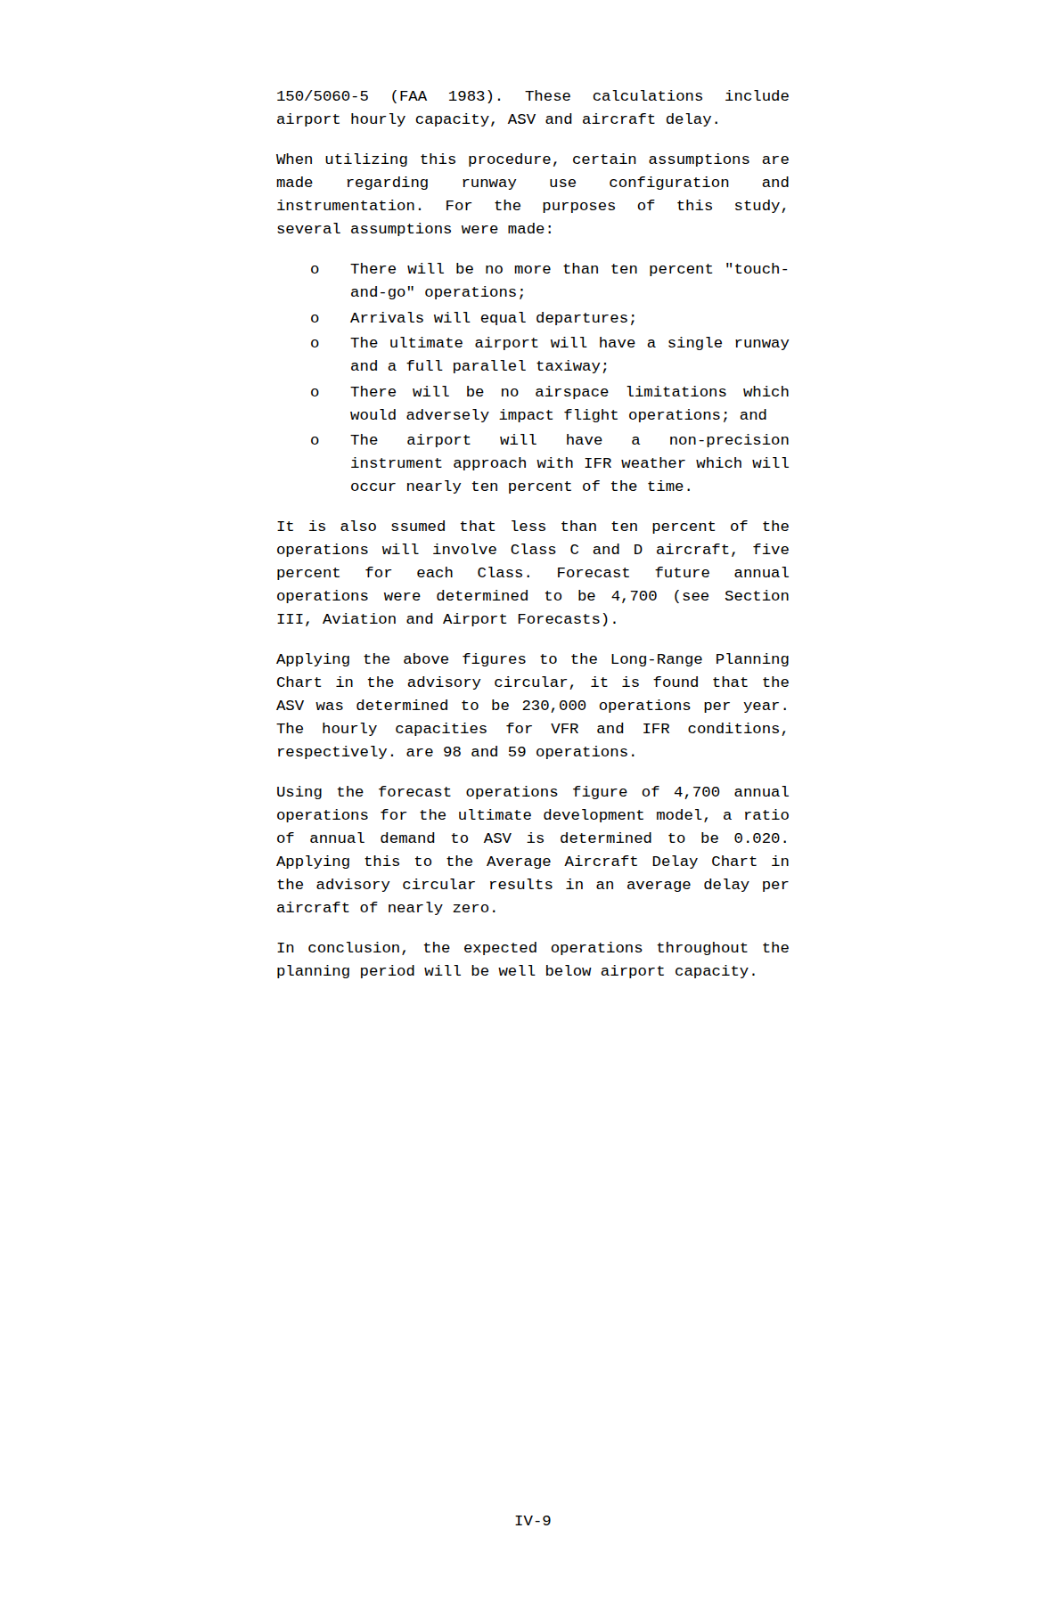150/5060-5 (FAA 1983). These calculations include airport hourly capacity, ASV and aircraft delay.
When utilizing this procedure, certain assumptions are made regarding runway use configuration and instrumentation. For the purposes of this study, several assumptions were made:
There will be no more than ten percent "touch-and-go" operations;
Arrivals will equal departures;
The ultimate airport will have a single runway and a full parallel taxiway;
There will be no airspace limitations which would adversely impact flight operations; and
The airport will have a non-precision instrument approach with IFR weather which will occur nearly ten percent of the time.
It is also ssumed that less than ten percent of the operations will involve Class C and D aircraft, five percent for each Class. Forecast future annual operations were determined to be 4,700 (see Section III, Aviation and Airport Forecasts).
Applying the above figures to the Long-Range Planning Chart in the advisory circular, it is found that the ASV was determined to be 230,000 operations per year. The hourly capacities for VFR and IFR conditions, respectively. are 98 and 59 operations.
Using the forecast operations figure of 4,700 annual operations for the ultimate development model, a ratio of annual demand to ASV is determined to be 0.020. Applying this to the Average Aircraft Delay Chart in the advisory circular results in an average delay per aircraft of nearly zero.
In conclusion, the expected operations throughout the planning period will be well below airport capacity.
IV-9